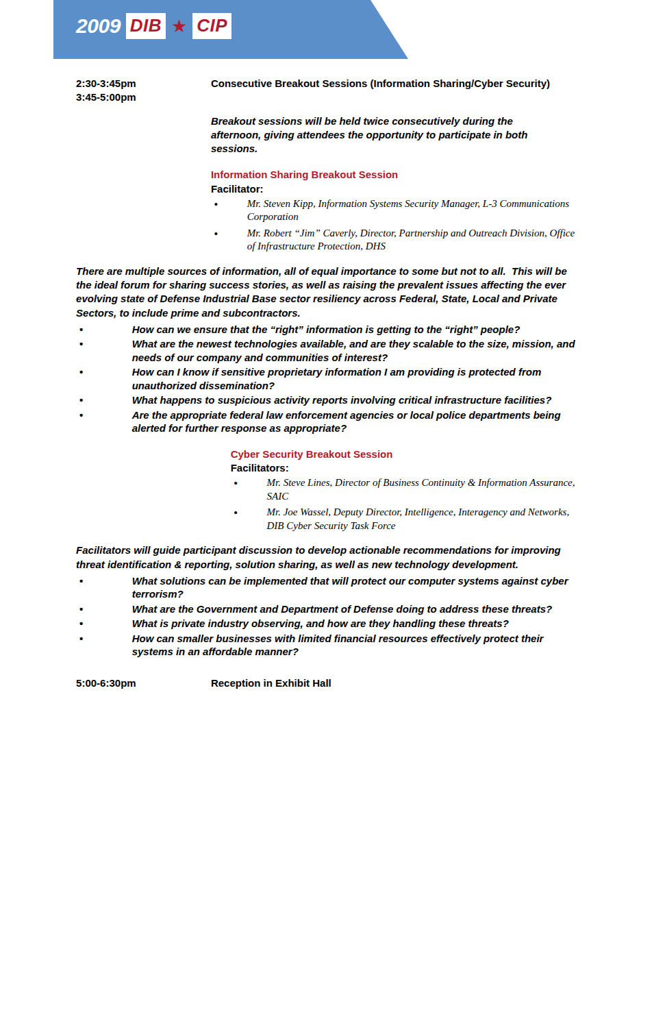2009 DIB ★ CIP
2:30-3:45pm
3:45-5:00pm
Consecutive Breakout Sessions (Information Sharing/Cyber Security)
Breakout sessions will be held twice consecutively during the afternoon, giving attendees the opportunity to participate in both sessions.
Information Sharing Breakout Session
Facilitator:
Mr. Steven Kipp, Information Systems Security Manager, L-3 Communications Corporation
Mr. Robert “Jim” Caverly, Director, Partnership and Outreach Division, Office of Infrastructure Protection, DHS
There are multiple sources of information, all of equal importance to some but not to all. This will be the ideal forum for sharing success stories, as well as raising the prevalent issues affecting the ever evolving state of Defense Industrial Base sector resiliency across Federal, State, Local and Private Sectors, to include prime and subcontractors.
How can we ensure that the “right” information is getting to the “right” people?
What are the newest technologies available, and are they scalable to the size, mission, and needs of our company and communities of interest?
How can I know if sensitive proprietary information I am providing is protected from unauthorized dissemination?
What happens to suspicious activity reports involving critical infrastructure facilities?
Are the appropriate federal law enforcement agencies or local police departments being alerted for further response as appropriate?
Cyber Security Breakout Session
Facilitators:
Mr. Steve Lines, Director of Business Continuity & Information Assurance, SAIC
Mr. Joe Wassel, Deputy Director, Intelligence, Interagency and Networks, DIB Cyber Security Task Force
Facilitators will guide participant discussion to develop actionable recommendations for improving threat identification & reporting, solution sharing, as well as new technology development.
What solutions can be implemented that will protect our computer systems against cyber terrorism?
What are the Government and Department of Defense doing to address these threats?
What is private industry observing, and how are they handling these threats?
How can smaller businesses with limited financial resources effectively protect their systems in an affordable manner?
5:00-6:30pm
Reception in Exhibit Hall